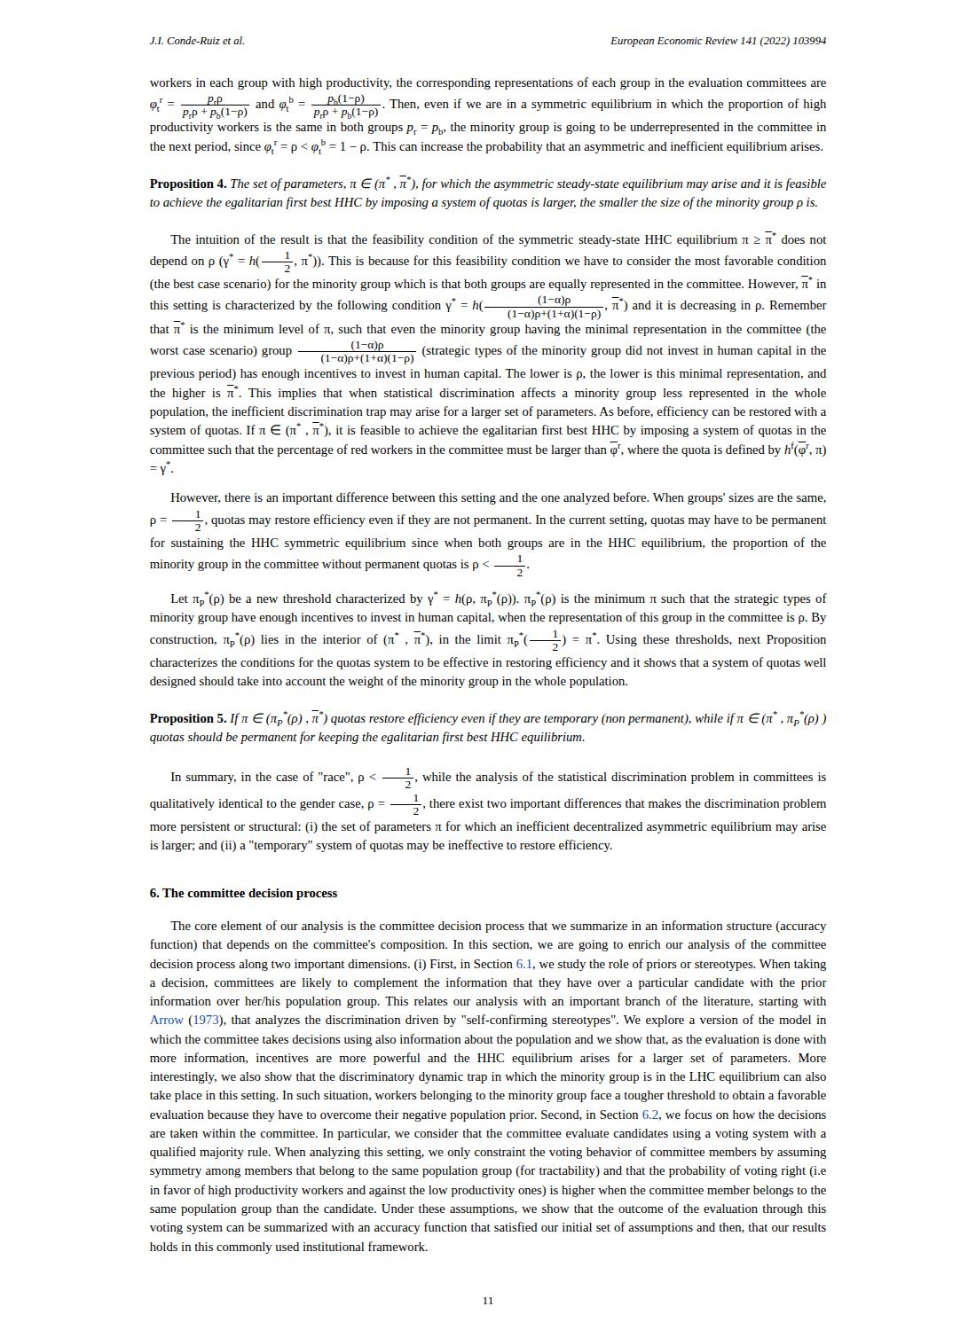J.I. Conde-Ruiz et al. European Economic Review 141 (2022) 103994
workers in each group with high productivity, the corresponding representations of each group in the evaluation committees are φtr = prρ prρ + pb(1−ρ) and φtb = pb(1−ρ) prρ + pb(1−ρ). Then, even if we are in a symmetric equilibrium in which the proportion of high productivity workers is the same in both groups pr = pb, the minority group is going to be underrepresented in the committee in the next period, since φtr = ρ < φtb = 1 − ρ. This can increase the probability that an asymmetric and inefficient equilibrium arises.
Proposition 4. The set of parameters, π ∈ (π* , π*), for which the asymmetric steady-state equilibrium may arise and it is feasible to achieve the egalitarian first best HHC by imposing a system of quotas is larger, the smaller the size of the minority group ρ is.
The intuition of the result is that the feasibility condition of the symmetric steady-state HHC equilibrium π ≥ π* does not depend on ρ (γ* = h(12, π*)). This is because for this feasibility condition we have to consider the most favorable condition (the best case scenario) for the minority group which is that both groups are equally represented in the committee. However, π* in this setting is characterized by the following condition γ* = h((1−α)ρ(1−α)ρ+(1+α)(1−ρ), π*) and it is decreasing in ρ. Remember that π* is the minimum level of π, such that even the minority group having the minimal representation in the committee (the worst case scenario) group (1−α)ρ(1−α)ρ+(1+α)(1−ρ) (strategic types of the minority group did not invest in human capital in the previous period) has enough incentives to invest in human capital. The lower is ρ, the lower is this minimal representation, and the higher is π*. This implies that when statistical discrimination affects a minority group less represented in the whole population, the inefficient discrimination trap may arise for a larger set of parameters. As before, efficiency can be restored with a system of quotas. If π ∈ (π* , π*), it is feasible to achieve the egalitarian first best HHC by imposing a system of quotas in the committee such that the percentage of red workers in the committee must be larger than φr, where the quota is defined by hf(φr, π) = γ*.
However, there is an important difference between this setting and the one analyzed before. When groups' sizes are the same, ρ = 12, quotas may restore efficiency even if they are not permanent. In the current setting, quotas may have to be permanent for sustaining the HHC symmetric equilibrium since when both groups are in the HHC equilibrium, the proportion of the minority group in the committee without permanent quotas is ρ < 12.
Let πP*(ρ) be a new threshold characterized by γ* = h(ρ, πP*(ρ)). πP*(ρ) is the minimum π such that the strategic types of minority group have enough incentives to invest in human capital, when the representation of this group in the committee is ρ. By construction, πP*(ρ) lies in the interior of (π* , π*), in the limit πP*(12) = π*. Using these thresholds, next Proposition characterizes the conditions for the quotas system to be effective in restoring efficiency and it shows that a system of quotas well designed should take into account the weight of the minority group in the whole population.
Proposition 5. If π ∈ (πP*(ρ) , π*) quotas restore efficiency even if they are temporary (non permanent), while if π ∈ (π* , πP*(ρ) ) quotas should be permanent for keeping the egalitarian first best HHC equilibrium.
In summary, in the case of "race", ρ < 12, while the analysis of the statistical discrimination problem in committees is qualitatively identical to the gender case, ρ = 12, there exist two important differences that makes the discrimination problem more persistent or structural: (i) the set of parameters π for which an inefficient decentralized asymmetric equilibrium may arise is larger; and (ii) a "temporary" system of quotas may be ineffective to restore efficiency.
6. The committee decision process
The core element of our analysis is the committee decision process that we summarize in an information structure (accuracy function) that depends on the committee's composition. In this section, we are going to enrich our analysis of the committee decision process along two important dimensions. (i) First, in Section 6.1, we study the role of priors or stereotypes. When taking a decision, committees are likely to complement the information that they have over a particular candidate with the prior information over her/his population group. This relates our analysis with an important branch of the literature, starting with Arrow (1973), that analyzes the discrimination driven by "self-confirming stereotypes". We explore a version of the model in which the committee takes decisions using also information about the population and we show that, as the evaluation is done with more information, incentives are more powerful and the HHC equilibrium arises for a larger set of parameters. More interestingly, we also show that the discriminatory dynamic trap in which the minority group is in the LHC equilibrium can also take place in this setting. In such situation, workers belonging to the minority group face a tougher threshold to obtain a favorable evaluation because they have to overcome their negative population prior. Second, in Section 6.2, we focus on how the decisions are taken within the committee. In particular, we consider that the committee evaluate candidates using a voting system with a qualified majority rule. When analyzing this setting, we only constraint the voting behavior of committee members by assuming symmetry among members that belong to the same population group (for tractability) and that the probability of voting right (i.e in favor of high productivity workers and against the low productivity ones) is higher when the committee member belongs to the same population group than the candidate. Under these assumptions, we show that the outcome of the evaluation through this voting system can be summarized with an accuracy function that satisfied our initial set of assumptions and then, that our results holds in this commonly used institutional framework.
11